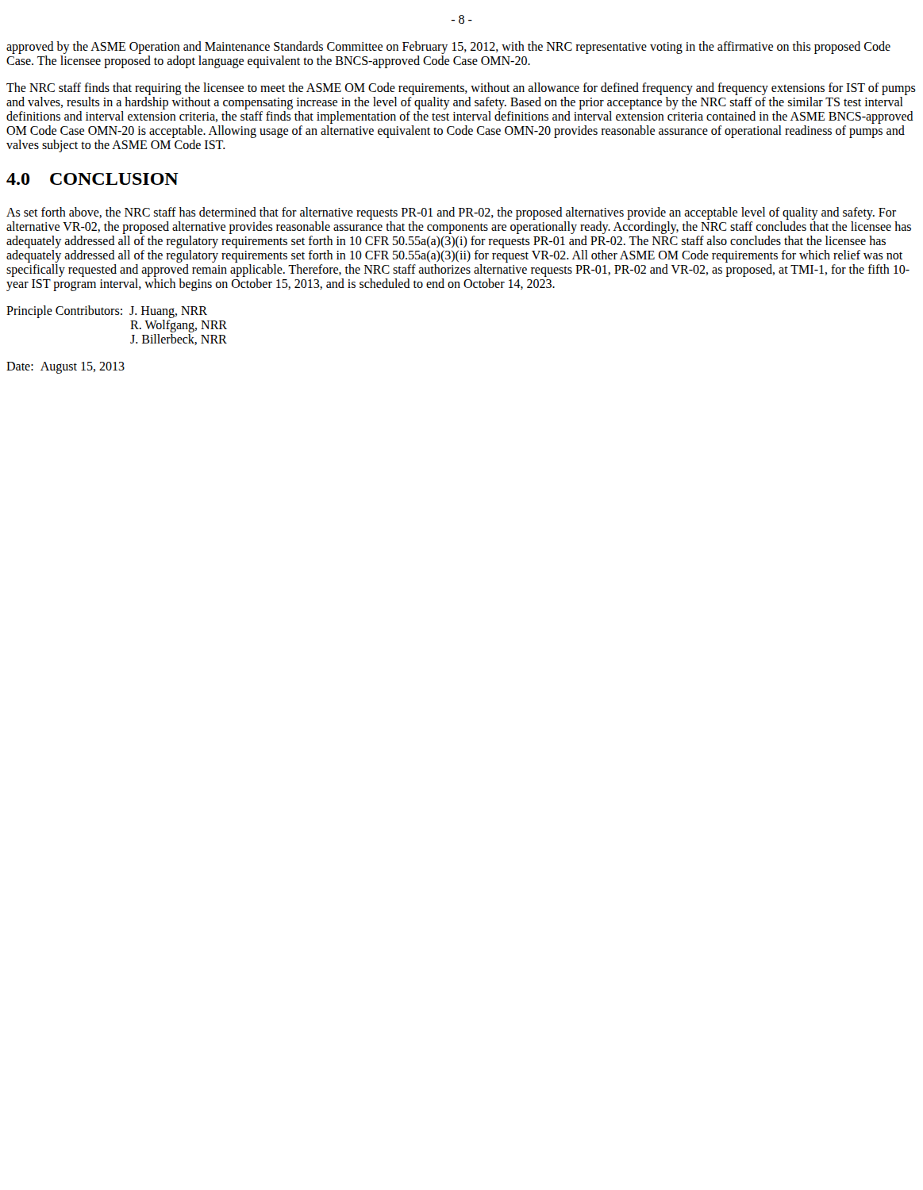- 8 -
approved by the ASME Operation and Maintenance Standards Committee on February 15, 2012, with the NRC representative voting in the affirmative on this proposed Code Case. The licensee proposed to adopt language equivalent to the BNCS-approved Code Case OMN-20.
The NRC staff finds that requiring the licensee to meet the ASME OM Code requirements, without an allowance for defined frequency and frequency extensions for IST of pumps and valves, results in a hardship without a compensating increase in the level of quality and safety. Based on the prior acceptance by the NRC staff of the similar TS test interval definitions and interval extension criteria, the staff finds that implementation of the test interval definitions and interval extension criteria contained in the ASME BNCS-approved OM Code Case OMN-20 is acceptable. Allowing usage of an alternative equivalent to Code Case OMN-20 provides reasonable assurance of operational readiness of pumps and valves subject to the ASME OM Code IST.
4.0 CONCLUSION
As set forth above, the NRC staff has determined that for alternative requests PR-01 and PR-02, the proposed alternatives provide an acceptable level of quality and safety. For alternative VR-02, the proposed alternative provides reasonable assurance that the components are operationally ready. Accordingly, the NRC staff concludes that the licensee has adequately addressed all of the regulatory requirements set forth in 10 CFR 50.55a(a)(3)(i) for requests PR-01 and PR-02. The NRC staff also concludes that the licensee has adequately addressed all of the regulatory requirements set forth in 10 CFR 50.55a(a)(3)(ii) for request VR-02. All other ASME OM Code requirements for which relief was not specifically requested and approved remain applicable. Therefore, the NRC staff authorizes alternative requests PR-01, PR-02 and VR-02, as proposed, at TMI-1, for the fifth 10-year IST program interval, which begins on October 15, 2013, and is scheduled to end on October 14, 2023.
Principle Contributors: J. Huang, NRR
R. Wolfgang, NRR
J. Billerbeck, NRR
Date: August 15, 2013